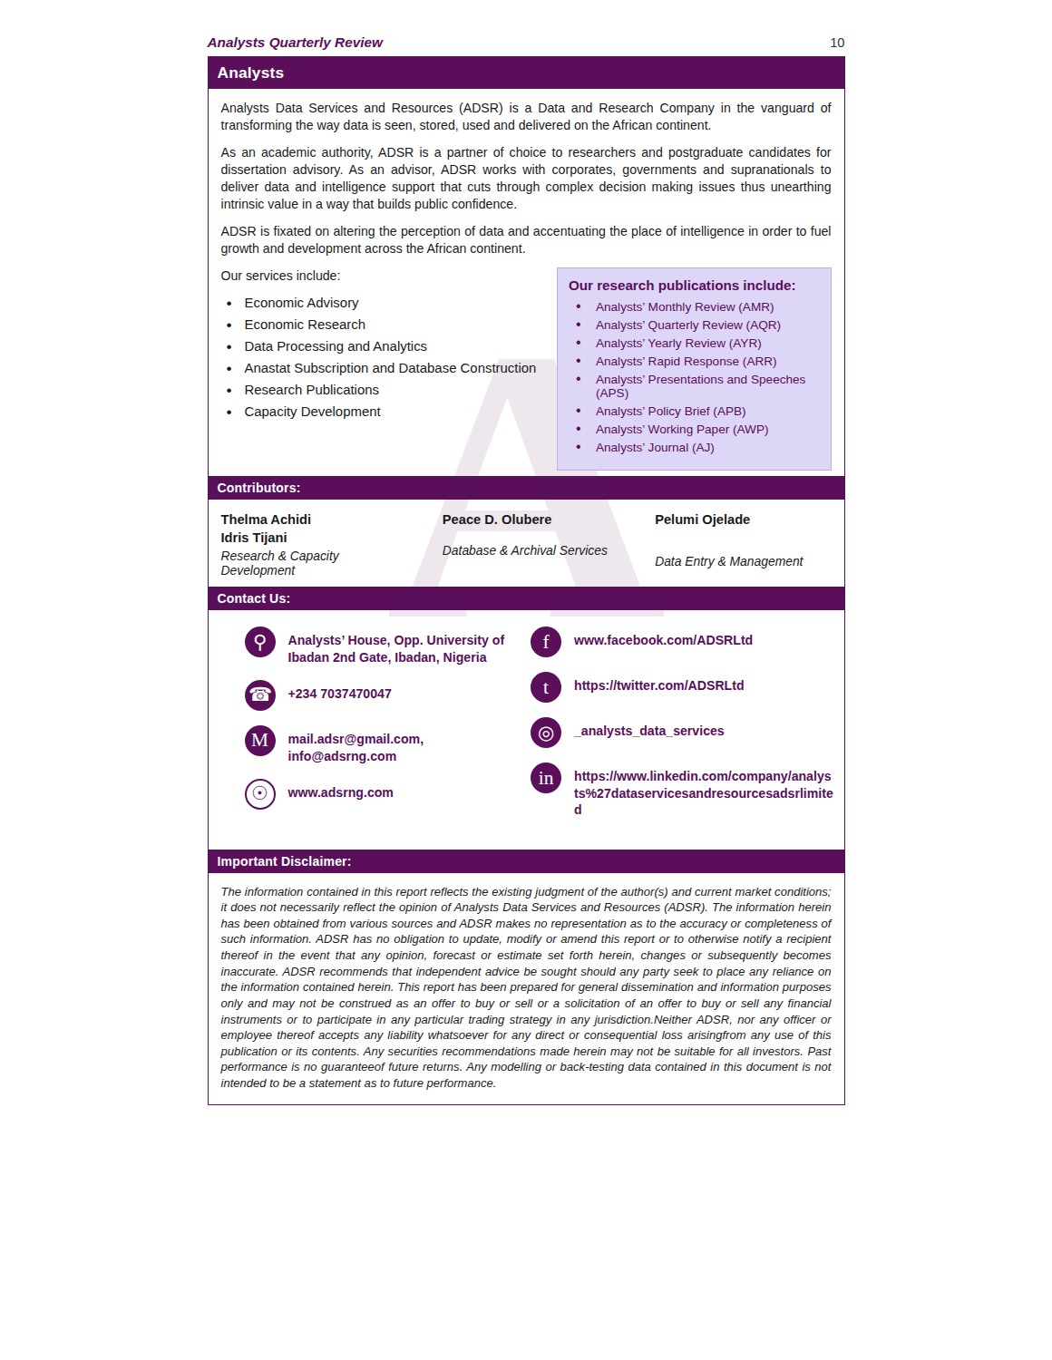Analysts Quarterly Review 10
A
Analysts
Analysts Data Services and Resources (ADSR) is a Data and Research Company in the vanguard of transforming the way data is seen, stored, used and delivered on the African continent.
As an academic authority, ADSR is a partner of choice to researchers and postgraduate candidates for dissertation advisory. As an advisor, ADSR works with corporates, governments and supranationals to deliver data and intelligence support that cuts through complex decision making issues thus unearthing intrinsic value in a way that builds public confidence.
ADSR is fixated on altering the perception of data and accentuating the place of intelligence in order to fuel growth and development across the African continent.
Our services include:
Economic Advisory
Economic Research
Data Processing and Analytics
Anastat Subscription and Database Construction
Research Publications
Capacity Development
Our research publications include:
Analysts’ Monthly Review (AMR)
Analysts’ Quarterly Review (AQR)
Analysts’ Yearly Review (AYR)
Analysts’ Rapid Response (ARR)
Analysts’ Presentations and Speeches (APS)
Analysts’ Policy Brief (APB)
Analysts’ Working Paper (AWP)
Analysts’ Journal (AJ)
Contributors:
Thelma Achidi
Idris Tijani
Research & Capacity Development
Peace D. Olubere
Database & Archival Services
Pelumi Ojelade
Data Entry & Management
Contact Us:
⚲
Analysts’ House, Opp. University of Ibadan 2nd Gate, Ibadan, Nigeria
☎
+234 7037470047
M
mail.adsr@gmail.com, info@adsrng.com
☉
www.adsrng.com
f
www.facebook.com/ADSRLtd
t
https://twitter.com/ADSRLtd
◎
_analysts_data_services
in
https://www.linkedin.com/company/analysts%27dataservicesandresourcesadsrlimited
Important Disclaimer:
The information contained in this report reflects the existing judgment of the author(s) and current market conditions; it does not necessarily reflect the opinion of Analysts Data Services and Resources (ADSR). The information herein has been obtained from various sources and ADSR makes no representation as to the accuracy or completeness of such information. ADSR has no obligation to update, modify or amend this report or to otherwise notify a recipient thereof in the event that any opinion, forecast or estimate set forth herein, changes or subsequently becomes inaccurate. ADSR recommends that independent advice be sought should any party seek to place any reliance on the information contained herein. This report has been prepared for general dissemination and information purposes only and may not be construed as an offer to buy or sell or a solicitation of an offer to buy or sell any financial instruments or to participate in any particular trading strategy in any jurisdiction.Neither ADSR, nor any officer or employee thereof accepts any liability whatsoever for any direct or consequential loss arisingfrom any use of this publication or its contents. Any securities recommendations made herein may not be suitable for all investors. Past performance is no guaranteeof future returns. Any modelling or back-testing data contained in this document is not intended to be a statement as to future performance.